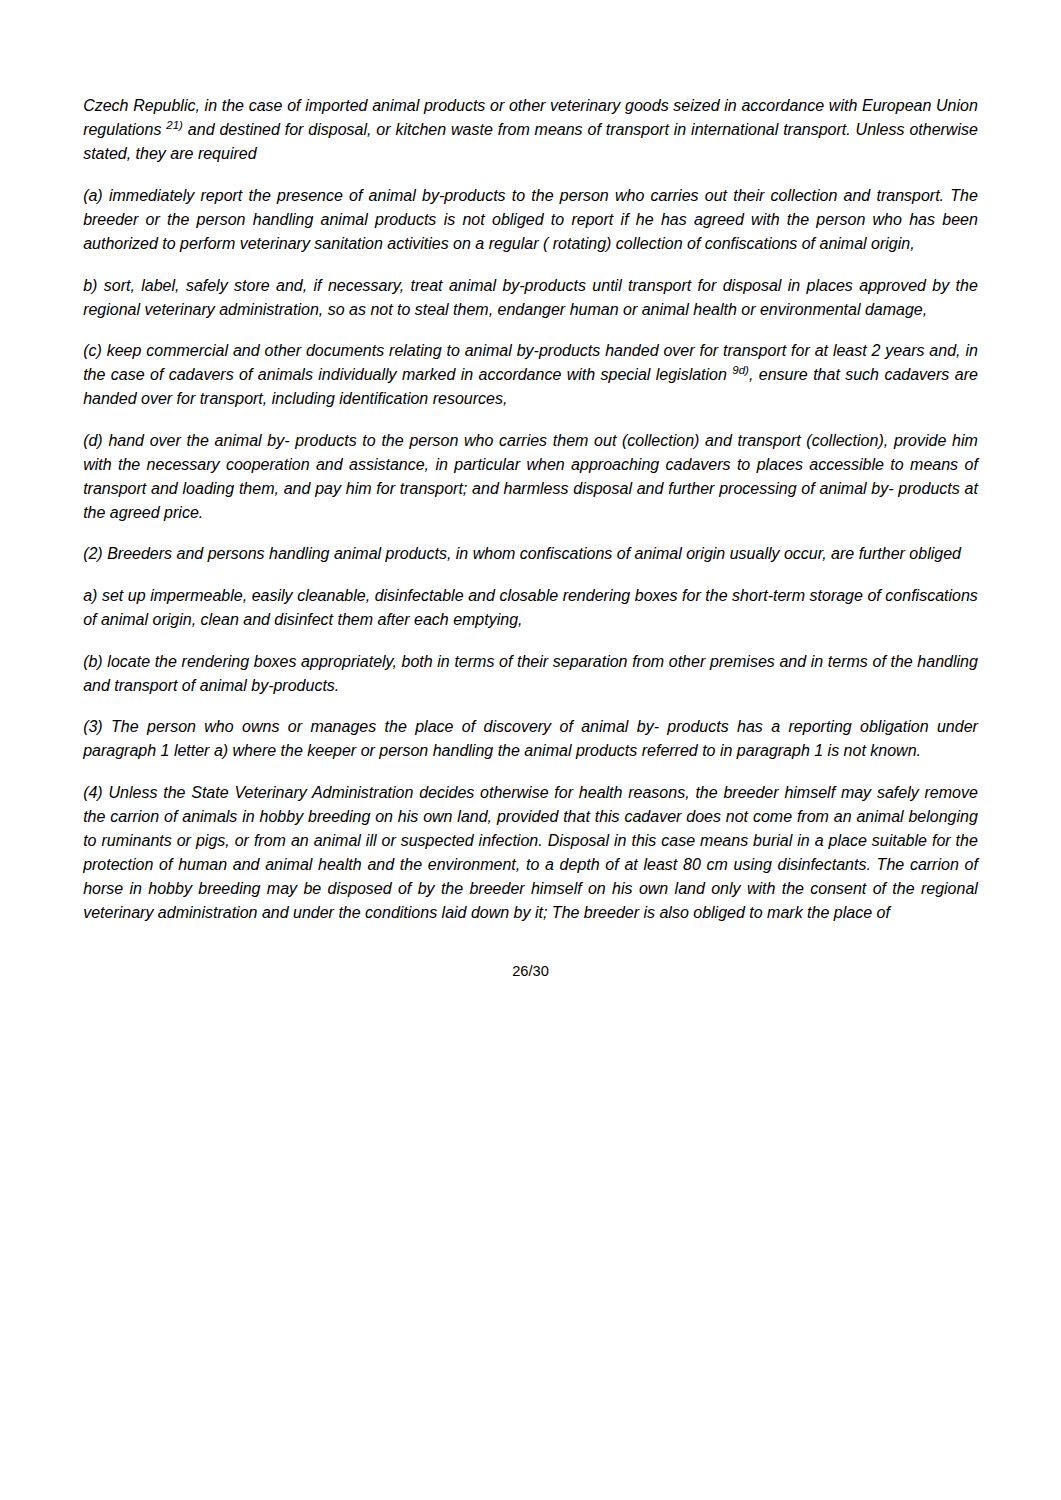Czech Republic, in the case of imported animal products or other veterinary goods seized in accordance with European Union regulations 21) and destined for disposal, or kitchen waste from means of transport in international transport. Unless otherwise stated, they are required
(a) immediately report the presence of animal by-products to the person who carries out their collection and transport. The breeder or the person handling animal products is not obliged to report if he has agreed with the person who has been authorized to perform veterinary sanitation activities on a regular ( rotating) collection of confiscations of animal origin,
b) sort, label, safely store and, if necessary, treat animal by-products until transport for disposal in places approved by the regional veterinary administration, so as not to steal them, endanger human or animal health or environmental damage,
(c) keep commercial and other documents relating to animal by-products handed over for transport for at least 2 years and, in the case of cadavers of animals individually marked in accordance with special legislation 9d), ensure that such cadavers are handed over for transport, including identification resources,
(d) hand over the animal by- products to the person who carries them out (collection) and transport (collection), provide him with the necessary cooperation and assistance, in particular when approaching cadavers to places accessible to means of transport and loading them, and pay him for transport; and harmless disposal and further processing of animal by- products at the agreed price.
(2) Breeders and persons handling animal products, in whom confiscations of animal origin usually occur, are further obliged
a) set up impermeable, easily cleanable, disinfectable and closable rendering boxes for the short-term storage of confiscations of animal origin, clean and disinfect them after each emptying,
(b) locate the rendering boxes appropriately, both in terms of their separation from other premises and in terms of the handling and transport of animal by-products.
(3) The person who owns or manages the place of discovery of animal by- products has a reporting obligation under paragraph 1 letter a) where the keeper or person handling the animal products referred to in paragraph 1 is not known.
(4) Unless the State Veterinary Administration decides otherwise for health reasons, the breeder himself may safely remove the carrion of animals in hobby breeding on his own land, provided that this cadaver does not come from an animal belonging to ruminants or pigs, or from an animal ill or suspected infection. Disposal in this case means burial in a place suitable for the protection of human and animal health and the environment, to a depth of at least 80 cm using disinfectants. The carrion of horse in hobby breeding may be disposed of by the breeder himself on his own land only with the consent of the regional veterinary administration and under the conditions laid down by it; The breeder is also obliged to mark the place of
26/30